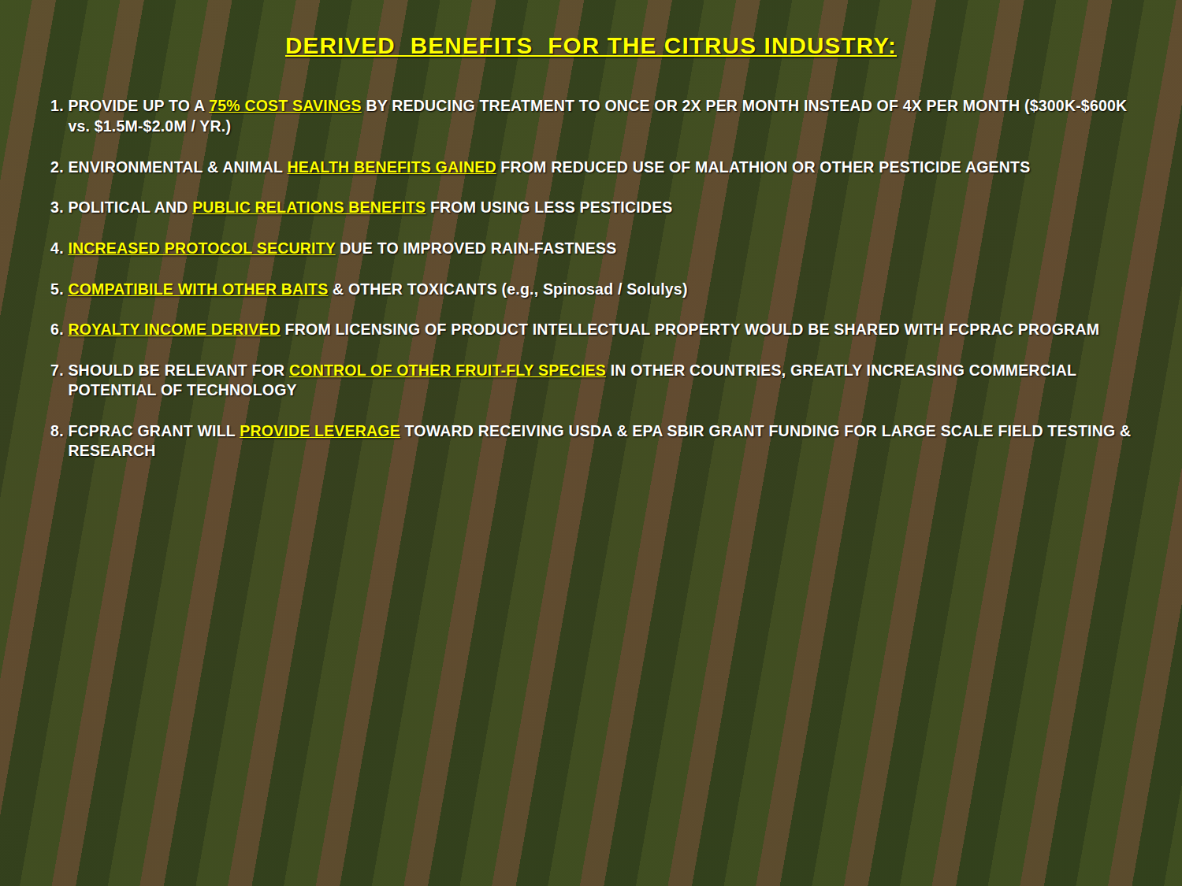DERIVED BENEFITS FOR THE CITRUS INDUSTRY:
PROVIDE UP TO A 75% COST SAVINGS BY REDUCING TREATMENT TO ONCE OR 2X PER MONTH INSTEAD OF 4X PER MONTH ($300K-$600K vs. $1.5M-$2.0M / YR.)
ENVIRONMENTAL & ANIMAL HEALTH BENEFITS GAINED FROM REDUCED USE OF MALATHION OR OTHER PESTICIDE AGENTS
POLITICAL AND PUBLIC RELATIONS BENEFITS FROM USING LESS PESTICIDES
INCREASED PROTOCOL SECURITY DUE TO IMPROVED RAIN-FASTNESS
COMPATIBILE WITH OTHER BAITS & OTHER TOXICANTS (e.g., Spinosad / Solulys)
ROYALTY INCOME DERIVED FROM LICENSING OF PRODUCT INTELLECTUAL PROPERTY WOULD BE SHARED WITH FCPRAC PROGRAM
SHOULD BE RELEVANT FOR CONTROL OF OTHER FRUIT-FLY SPECIES IN OTHER COUNTRIES, GREATLY INCREASING COMMERCIAL POTENTIAL OF TECHNOLOGY
FCPRAC GRANT WILL PROVIDE LEVERAGE TOWARD RECEIVING USDA & EPA SBIR GRANT FUNDING FOR LARGE SCALE FIELD TESTING & RESEARCH